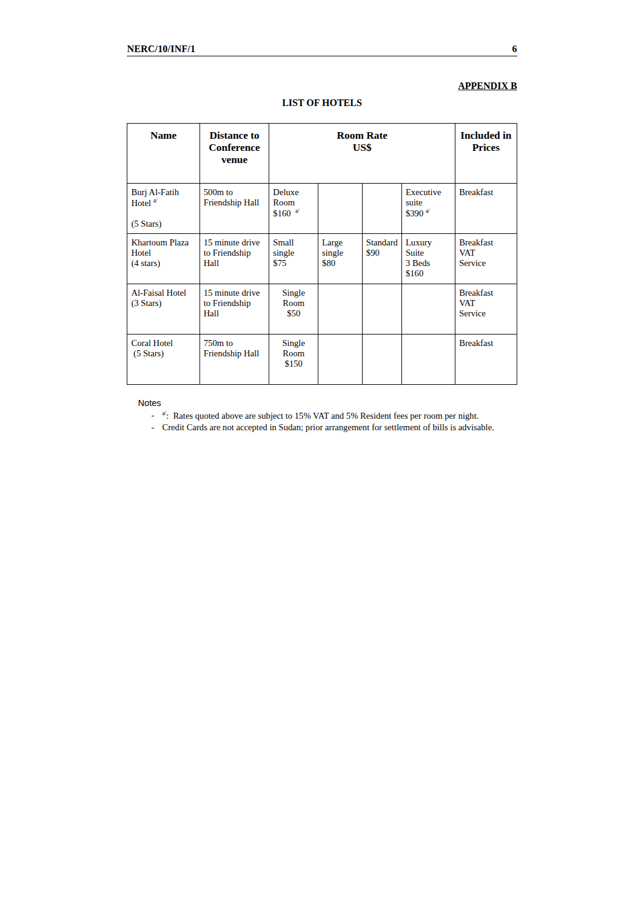NERC/10/INF/1 6
APPENDIX B
LIST OF HOTELS
| Name | Distance to Conference venue | Room Rate US$ | Included in Prices |
| --- | --- | --- | --- |
| Burj Al-Fatih Hotel a/ (5 Stars) | 500m to Friendship Hall | Deluxe Room $160 a/ | | | Executive suite $390 a/ | Breakfast |
| Khartoum Plaza Hotel (4 stars) | 15 minute drive to Friendship Hall | Small single $75 | Large single $80 | Standard $90 | Luxury Suite 3 Beds $160 | Breakfast VAT Service |
| Al-Faisal Hotel (3 Stars) | 15 minute drive to Friendship Hall | Single Room $50 | | | | Breakfast VAT Service |
| Coral Hotel (5 Stars) | 750m to Friendship Hall | Single Room $150 | | | | Breakfast |
Notes
a/: Rates quoted above are subject to 15% VAT and 5% Resident fees per room per night.
Credit Cards are not accepted in Sudan; prior arrangement for settlement of bills is advisable.